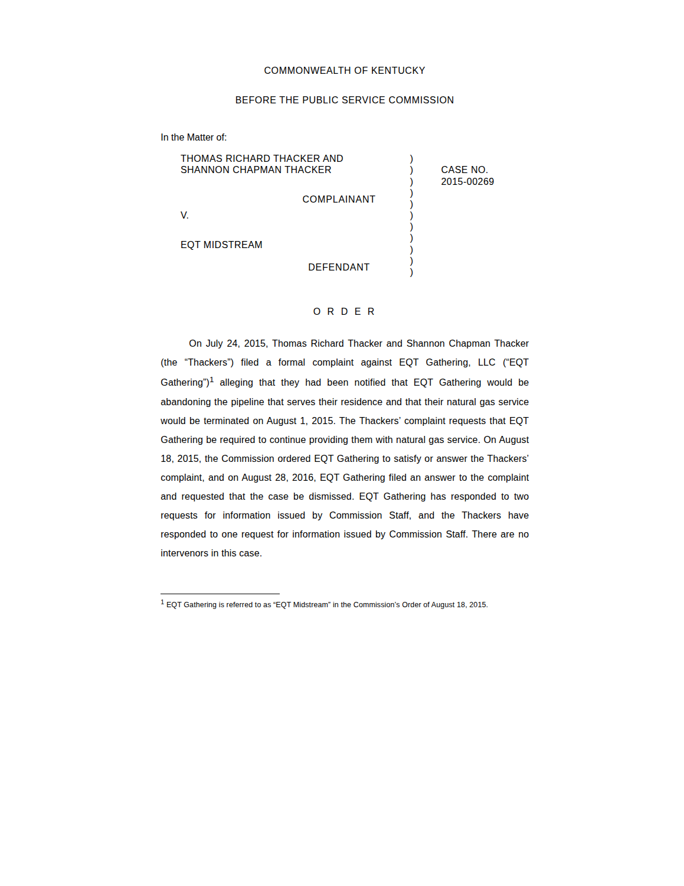COMMONWEALTH OF KENTUCKY
BEFORE THE PUBLIC SERVICE COMMISSION
In the Matter of:
| THOMAS RICHARD THACKER AND SHANNON CHAPMAN THACKER | ) ) ) | CASE NO. 2015-00269 |
| COMPLAINANT | ) ) | |
| V. | ) ) | |
| EQT MIDSTREAM | ) ) | |
| DEFENDANT | ) ) | |
O R D E R
On July 24, 2015, Thomas Richard Thacker and Shannon Chapman Thacker (the “Thackers”) filed a formal complaint against EQT Gathering, LLC (“EQT Gathering”)1 alleging that they had been notified that EQT Gathering would be abandoning the pipeline that serves their residence and that their natural gas service would be terminated on August 1, 2015. The Thackers’ complaint requests that EQT Gathering be required to continue providing them with natural gas service. On August 18, 2015, the Commission ordered EQT Gathering to satisfy or answer the Thackers’ complaint, and on August 28, 2016, EQT Gathering filed an answer to the complaint and requested that the case be dismissed. EQT Gathering has responded to two requests for information issued by Commission Staff, and the Thackers have responded to one request for information issued by Commission Staff. There are no intervenors in this case.
1 EQT Gathering is referred to as “EQT Midstream” in the Commission’s Order of August 18, 2015.